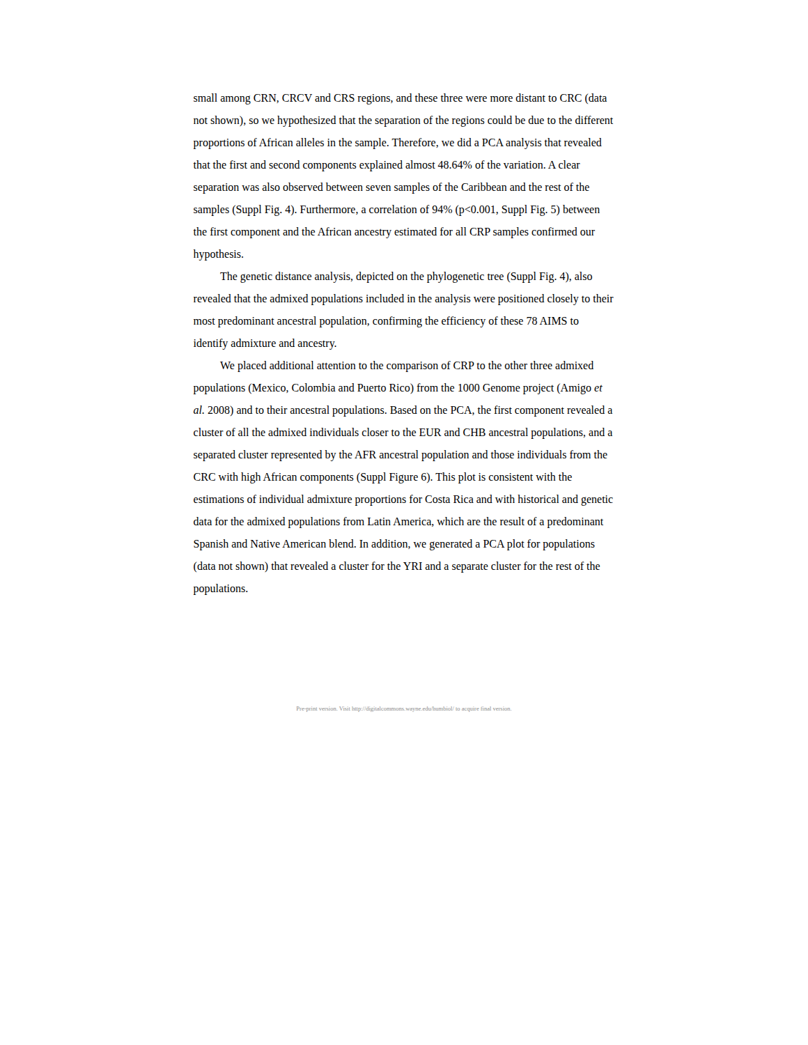small among CRN, CRCV and CRS regions, and these three were more distant to CRC (data not shown), so we hypothesized that the separation of the regions could be due to the different proportions of African alleles in the sample. Therefore, we did a PCA analysis that revealed that the first and second components explained almost 48.64% of the variation. A clear separation was also observed between seven samples of the Caribbean and the rest of the samples (Suppl Fig. 4). Furthermore, a correlation of 94% (p<0.001, Suppl Fig. 5) between the first component and the African ancestry estimated for all CRP samples confirmed our hypothesis.
The genetic distance analysis, depicted on the phylogenetic tree (Suppl Fig. 4), also revealed that the admixed populations included in the analysis were positioned closely to their most predominant ancestral population, confirming the efficiency of these 78 AIMS to identify admixture and ancestry.
We placed additional attention to the comparison of CRP to the other three admixed populations (Mexico, Colombia and Puerto Rico) from the 1000 Genome project (Amigo et al. 2008) and to their ancestral populations. Based on the PCA, the first component revealed a cluster of all the admixed individuals closer to the EUR and CHB ancestral populations, and a separated cluster represented by the AFR ancestral population and those individuals from the CRC with high African components (Suppl Figure 6). This plot is consistent with the estimations of individual admixture proportions for Costa Rica and with historical and genetic data for the admixed populations from Latin America, which are the result of a predominant Spanish and Native American blend. In addition, we generated a PCA plot for populations (data not shown) that revealed a cluster for the YRI and a separate cluster for the rest of the populations.
Pre-print version. Visit http://digitalcommons.wayne.edu/humbiol/ to acquire final version.